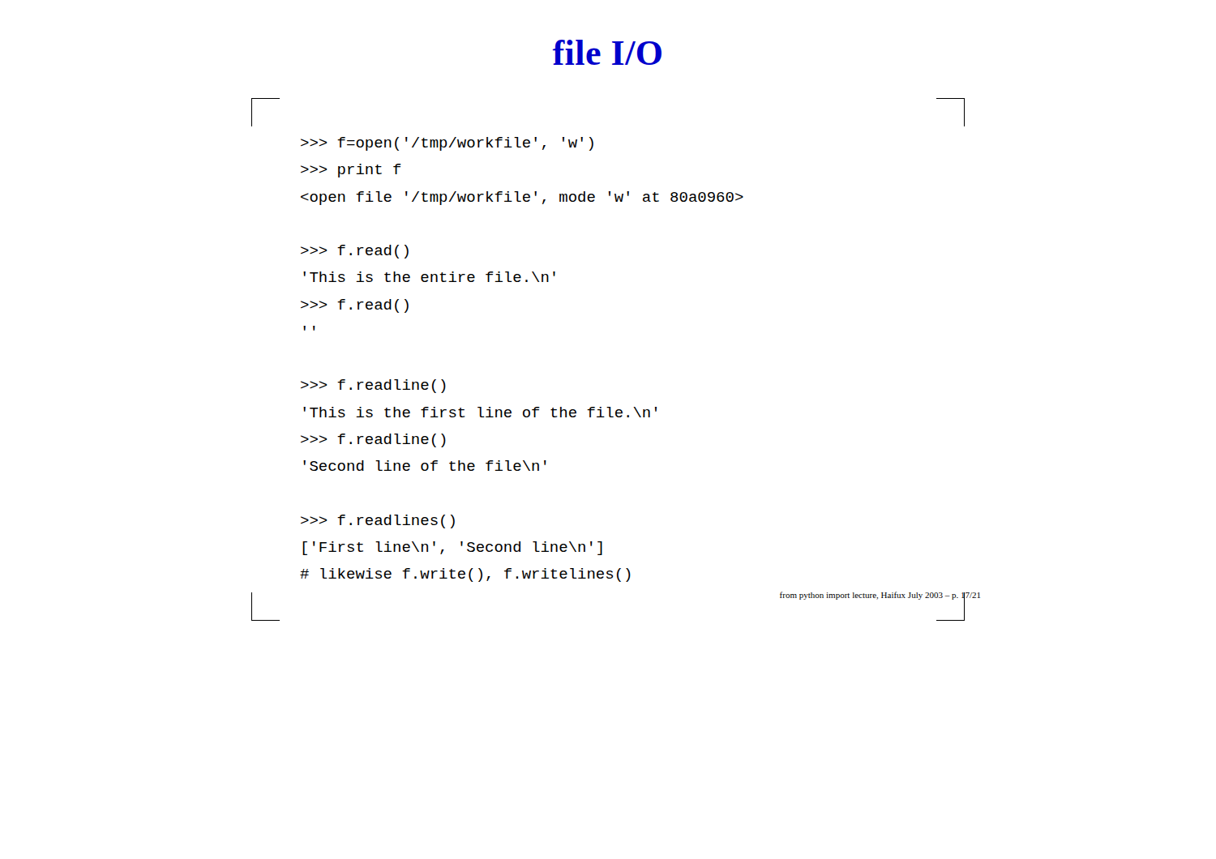file I/O
>>> f=open('/tmp/workfile', 'w')
>>> print f
<open file '/tmp/workfile', mode 'w' at 80a0960>

>>> f.read()
'This is the entire file.\n'
>>> f.read()
''

>>> f.readline()
'This is the first line of the file.\n'
>>> f.readline()
'Second line of the file\n'

>>> f.readlines()
['First line\n', 'Second line\n']
# likewise f.write(), f.writelines()
from python import lecture, Haifux July 2003 – p. 17/21